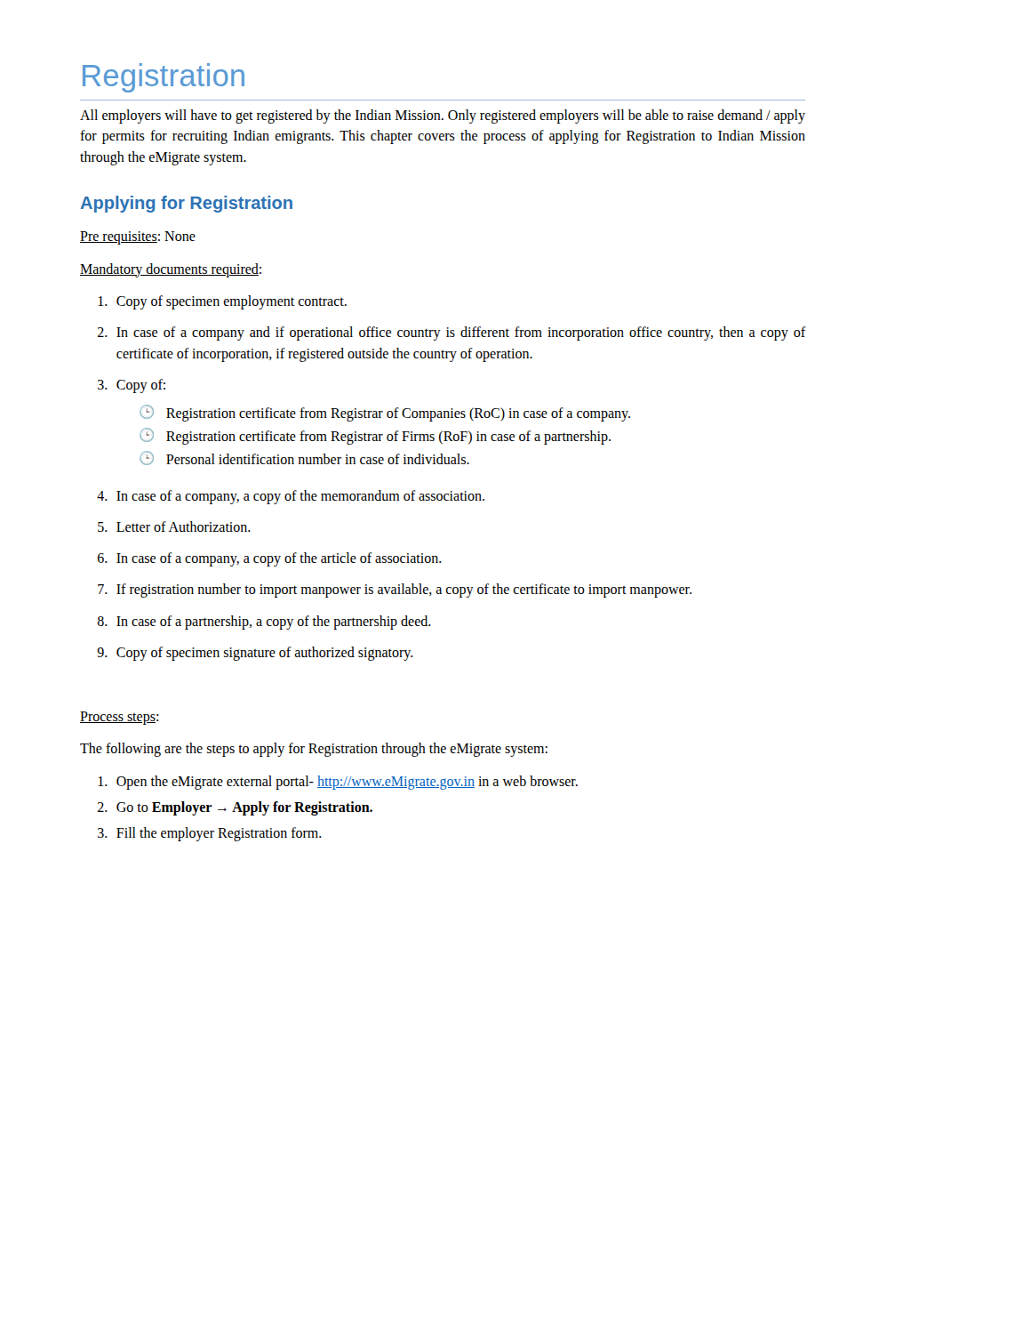Registration
All employers will have to get registered by the Indian Mission. Only registered employers will be able to raise demand / apply for permits for recruiting Indian emigrants. This chapter covers the process of applying for Registration to Indian Mission through the eMigrate system.
Applying for Registration
Pre requisites: None
Mandatory documents required:
Copy of specimen employment contract.
In case of a company and if operational office country is different from incorporation office country, then a copy of certificate of incorporation, if registered outside the country of operation.
Copy of:
Registration certificate from Registrar of Companies (RoC) in case of a company.
Registration certificate from Registrar of Firms (RoF) in case of a partnership.
Personal identification number in case of individuals.
In case of a company, a copy of the memorandum of association.
Letter of Authorization.
In case of a company, a copy of the article of association.
If registration number to import manpower is available, a copy of the certificate to import manpower.
In case of a partnership, a copy of the partnership deed.
Copy of specimen signature of authorized signatory.
Process steps:
The following are the steps to apply for Registration through the eMigrate system:
Open the eMigrate external portal- http://www.eMigrate.gov.in in a web browser.
Go to Employer → Apply for Registration.
Fill the employer Registration form.